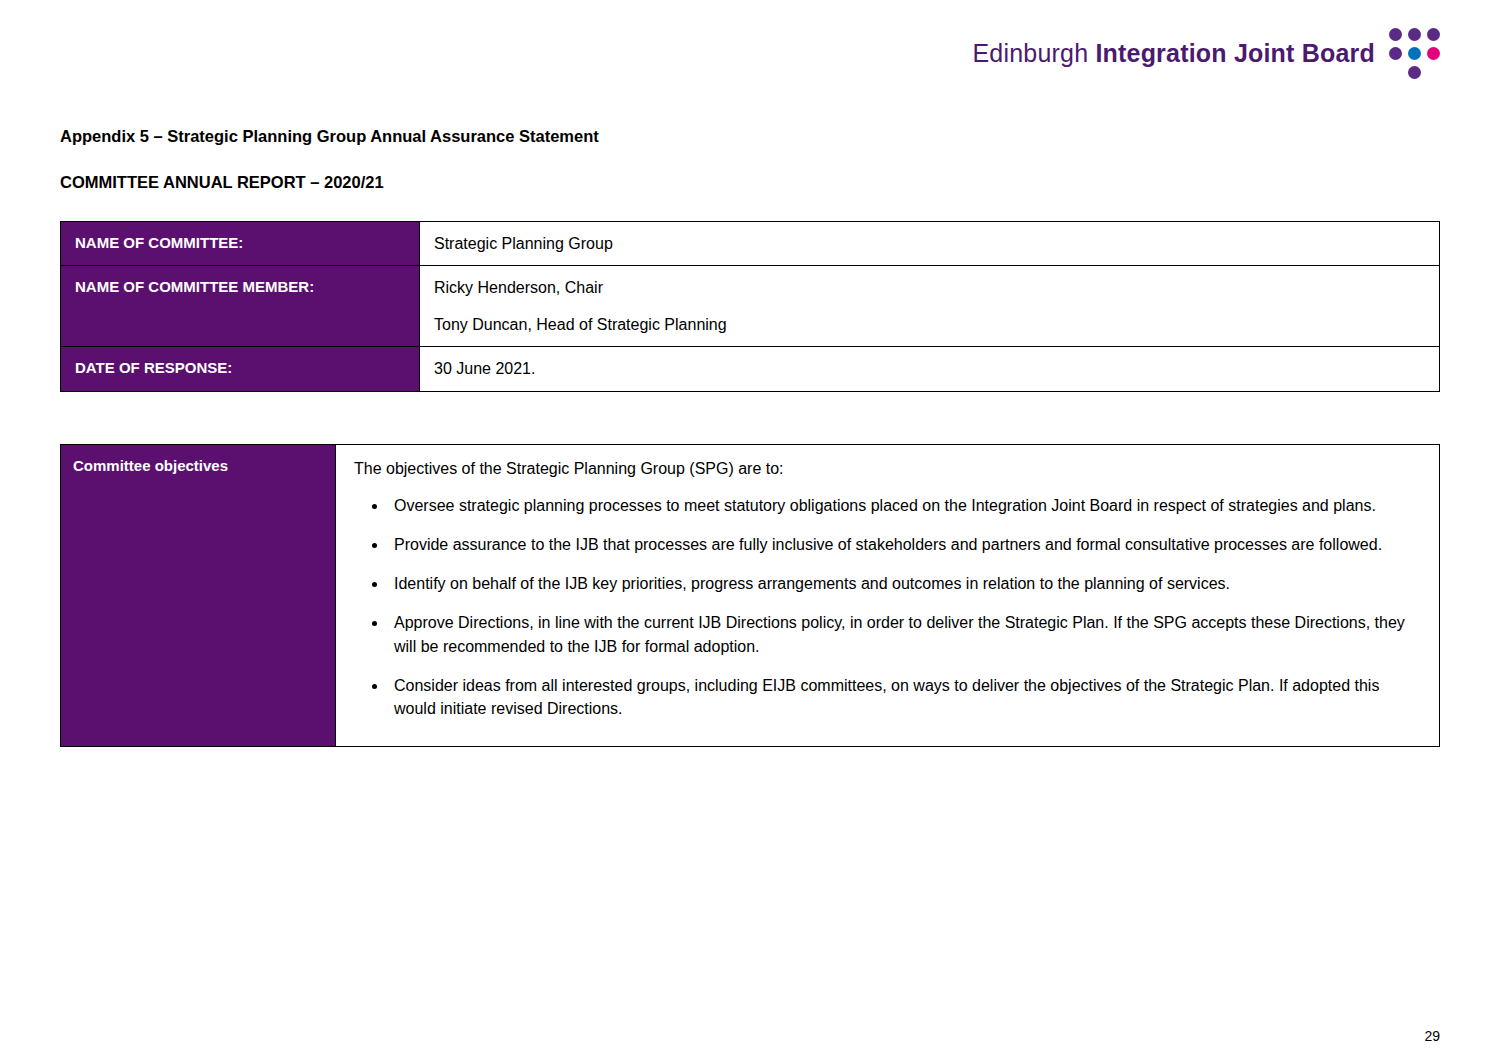Edinburgh Integration Joint Board
Appendix 5 – Strategic Planning Group Annual Assurance Statement
COMMITTEE ANNUAL REPORT – 2020/21
| NAME OF COMMITTEE: | Strategic Planning Group |
| NAME OF COMMITTEE MEMBER: | Ricky Henderson, Chair Tony Duncan, Head of Strategic Planning |
| DATE OF RESPONSE: | 30 June 2021. |
| Committee objectives | The objectives of the Strategic Planning Group (SPG) are to: Oversee strategic planning processes to meet statutory obligations placed on the Integration Joint Board in respect of strategies and plans. Provide assurance to the IJB that processes are fully inclusive of stakeholders and partners and formal consultative processes are followed. Identify on behalf of the IJB key priorities, progress arrangements and outcomes in relation to the planning of services. Approve Directions, in line with the current IJB Directions policy, in order to deliver the Strategic Plan. If the SPG accepts these Directions, they will be recommended to the IJB for formal adoption. Consider ideas from all interested groups, including EIJB committees, on ways to deliver the objectives of the Strategic Plan. If adopted this would initiate revised Directions. |
29